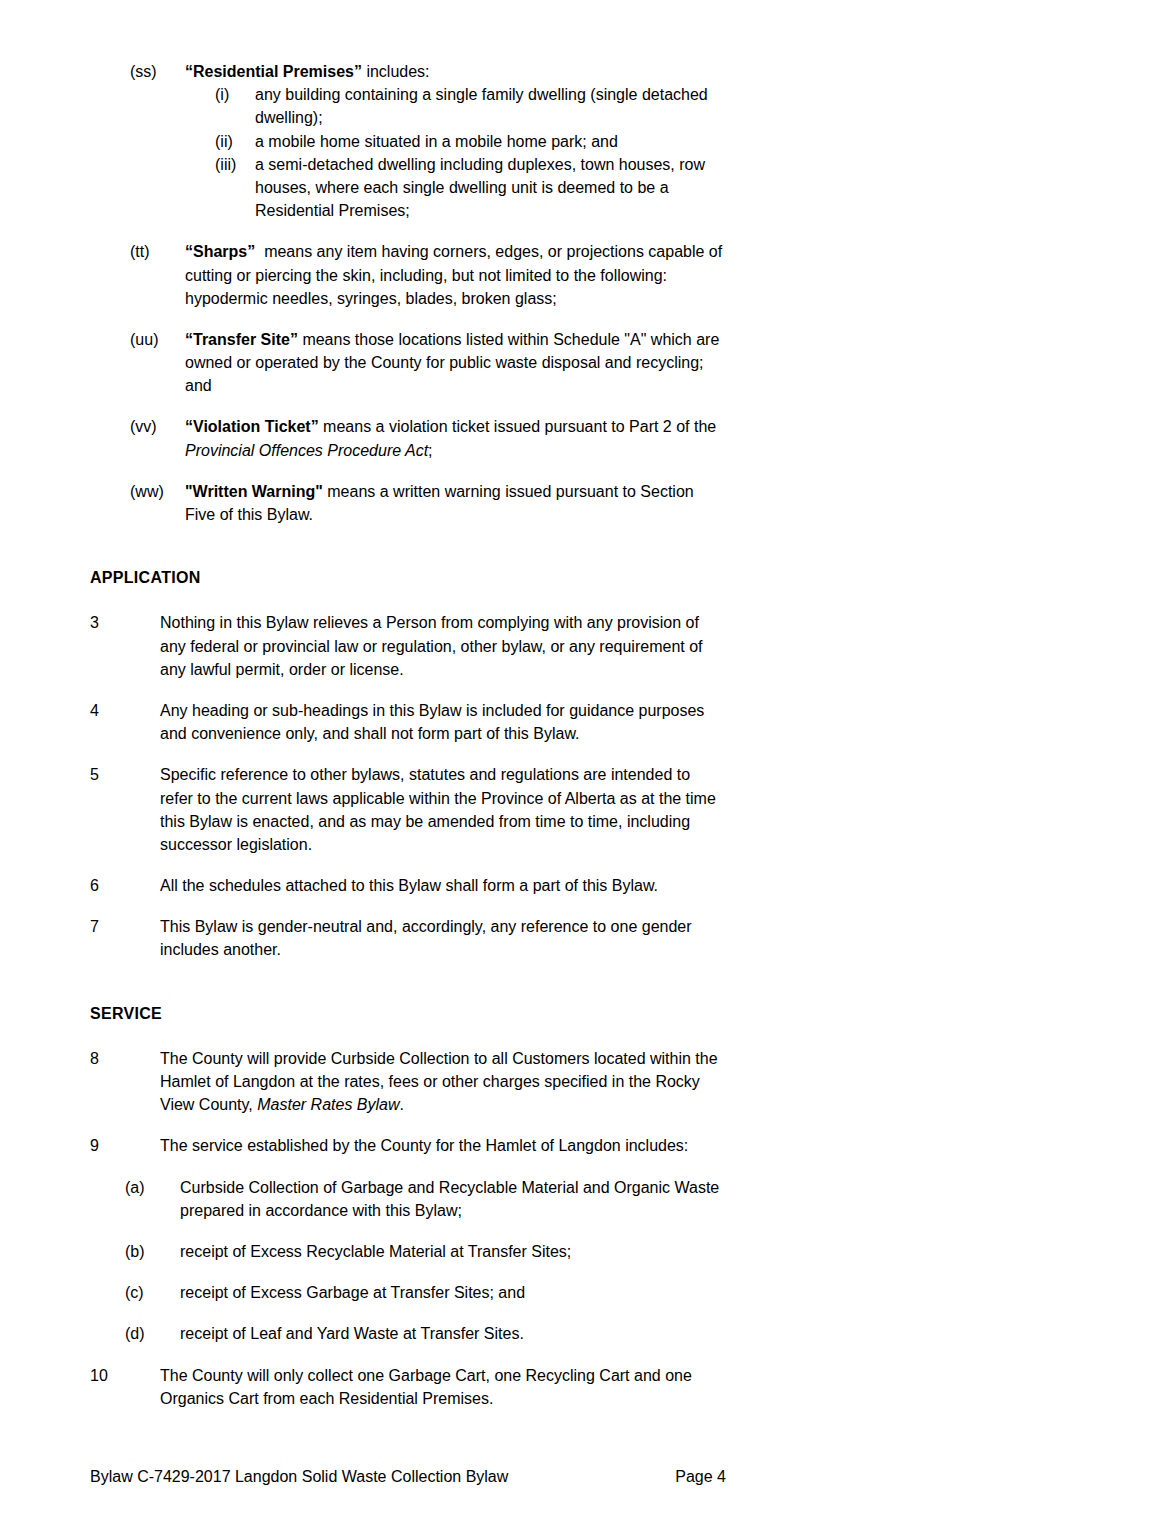(ss)
“Residential Premises” includes:
(i) any building containing a single family dwelling (single detached dwelling);
(ii) a mobile home situated in a mobile home park; and
(iii) a semi-detached dwelling including duplexes, town houses, row houses, where each single dwelling unit is deemed to be a Residential Premises;
(tt)
“Sharps” means any item having corners, edges, or projections capable of cutting or piercing the skin, including, but not limited to the following: hypodermic needles, syringes, blades, broken glass;
(uu)
“Transfer Site” means those locations listed within Schedule "A" which are owned or operated by the County for public waste disposal and recycling; and
(vv)
“Violation Ticket” means a violation ticket issued pursuant to Part 2 of the Provincial Offences Procedure Act;
(ww)
"Written Warning" means a written warning issued pursuant to Section Five of this Bylaw.
APPLICATION
3
Nothing in this Bylaw relieves a Person from complying with any provision of any federal or provincial law or regulation, other bylaw, or any requirement of any lawful permit, order or license.
4
Any heading or sub-headings in this Bylaw is included for guidance purposes and convenience only, and shall not form part of this Bylaw.
5
Specific reference to other bylaws, statutes and regulations are intended to refer to the current laws applicable within the Province of Alberta as at the time this Bylaw is enacted, and as may be amended from time to time, including successor legislation.
6
All the schedules attached to this Bylaw shall form a part of this Bylaw.
7
This Bylaw is gender-neutral and, accordingly, any reference to one gender includes another.
SERVICE
8
The County will provide Curbside Collection to all Customers located within the Hamlet of Langdon at the rates, fees or other charges specified in the Rocky View County, Master Rates Bylaw.
9
The service established by the County for the Hamlet of Langdon includes:
(a)
Curbside Collection of Garbage and Recyclable Material and Organic Waste prepared in accordance with this Bylaw;
(b)
receipt of Excess Recyclable Material at Transfer Sites;
(c)
receipt of Excess Garbage at Transfer Sites; and
(d)
receipt of Leaf and Yard Waste at Transfer Sites.
10
The County will only collect one Garbage Cart, one Recycling Cart and one Organics Cart from each Residential Premises.
Bylaw C-7429-2017 Langdon Solid Waste Collection Bylaw Page 4